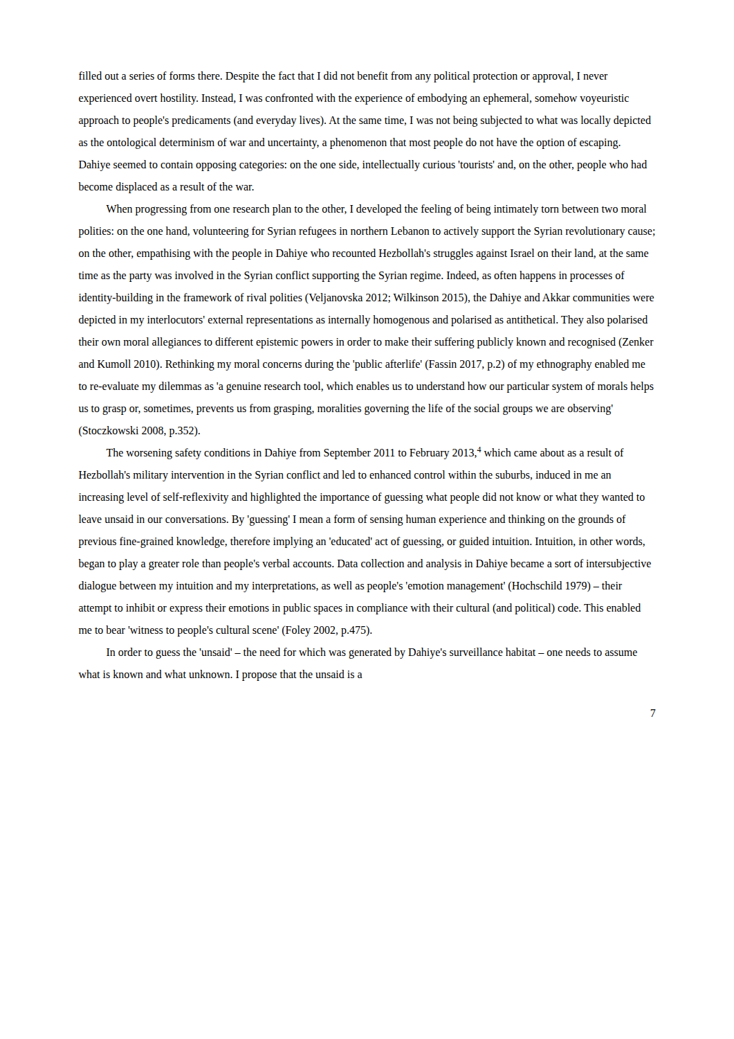filled out a series of forms there. Despite the fact that I did not benefit from any political protection or approval, I never experienced overt hostility. Instead, I was confronted with the experience of embodying an ephemeral, somehow voyeuristic approach to people's predicaments (and everyday lives). At the same time, I was not being subjected to what was locally depicted as the ontological determinism of war and uncertainty, a phenomenon that most people do not have the option of escaping. Dahiye seemed to contain opposing categories: on the one side, intellectually curious 'tourists' and, on the other, people who had become displaced as a result of the war.
When progressing from one research plan to the other, I developed the feeling of being intimately torn between two moral polities: on the one hand, volunteering for Syrian refugees in northern Lebanon to actively support the Syrian revolutionary cause; on the other, empathising with the people in Dahiye who recounted Hezbollah's struggles against Israel on their land, at the same time as the party was involved in the Syrian conflict supporting the Syrian regime. Indeed, as often happens in processes of identity-building in the framework of rival polities (Veljanovska 2012; Wilkinson 2015), the Dahiye and Akkar communities were depicted in my interlocutors' external representations as internally homogenous and polarised as antithetical. They also polarised their own moral allegiances to different epistemic powers in order to make their suffering publicly known and recognised (Zenker and Kumoll 2010). Rethinking my moral concerns during the 'public afterlife' (Fassin 2017, p.2) of my ethnography enabled me to re-evaluate my dilemmas as 'a genuine research tool, which enables us to understand how our particular system of morals helps us to grasp or, sometimes, prevents us from grasping, moralities governing the life of the social groups we are observing' (Stoczkowski 2008, p.352).
The worsening safety conditions in Dahiye from September 2011 to February 2013,4 which came about as a result of Hezbollah's military intervention in the Syrian conflict and led to enhanced control within the suburbs, induced in me an increasing level of self-reflexivity and highlighted the importance of guessing what people did not know or what they wanted to leave unsaid in our conversations. By 'guessing' I mean a form of sensing human experience and thinking on the grounds of previous fine-grained knowledge, therefore implying an 'educated' act of guessing, or guided intuition. Intuition, in other words, began to play a greater role than people's verbal accounts. Data collection and analysis in Dahiye became a sort of intersubjective dialogue between my intuition and my interpretations, as well as people's 'emotion management' (Hochschild 1979) – their attempt to inhibit or express their emotions in public spaces in compliance with their cultural (and political) code. This enabled me to bear 'witness to people's cultural scene' (Foley 2002, p.475).
In order to guess the 'unsaid' – the need for which was generated by Dahiye's surveillance habitat – one needs to assume what is known and what unknown. I propose that the unsaid is a
7